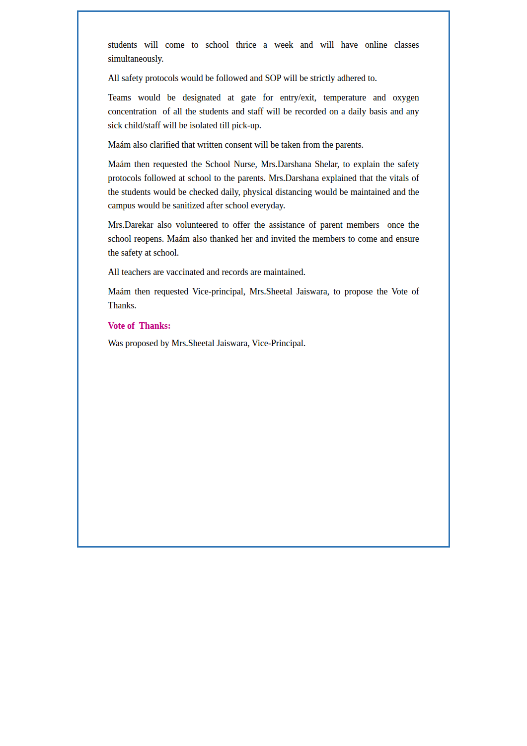students will come to school thrice a week and will have online classes simultaneously.
All safety protocols would be followed and SOP will be strictly adhered to.
Teams would be designated at gate for entry/exit, temperature and oxygen concentration of all the students and staff will be recorded on a daily basis and any sick child/staff will be isolated till pick-up.
Maám also clarified that written consent will be taken from the parents.
Maám then requested the School Nurse, Mrs.Darshana Shelar, to explain the safety protocols followed at school to the parents. Mrs.Darshana explained that the vitals of the students would be checked daily, physical distancing would be maintained and the campus would be sanitized after school everyday.
Mrs.Darekar also volunteered to offer the assistance of parent members once the school reopens. Maám also thanked her and invited the members to come and ensure the safety at school.
All teachers are vaccinated and records are maintained.
Maám then requested Vice-principal, Mrs.Sheetal Jaiswara, to propose the Vote of Thanks.
Vote of Thanks:
Was proposed by Mrs.Sheetal Jaiswara, Vice-Principal.